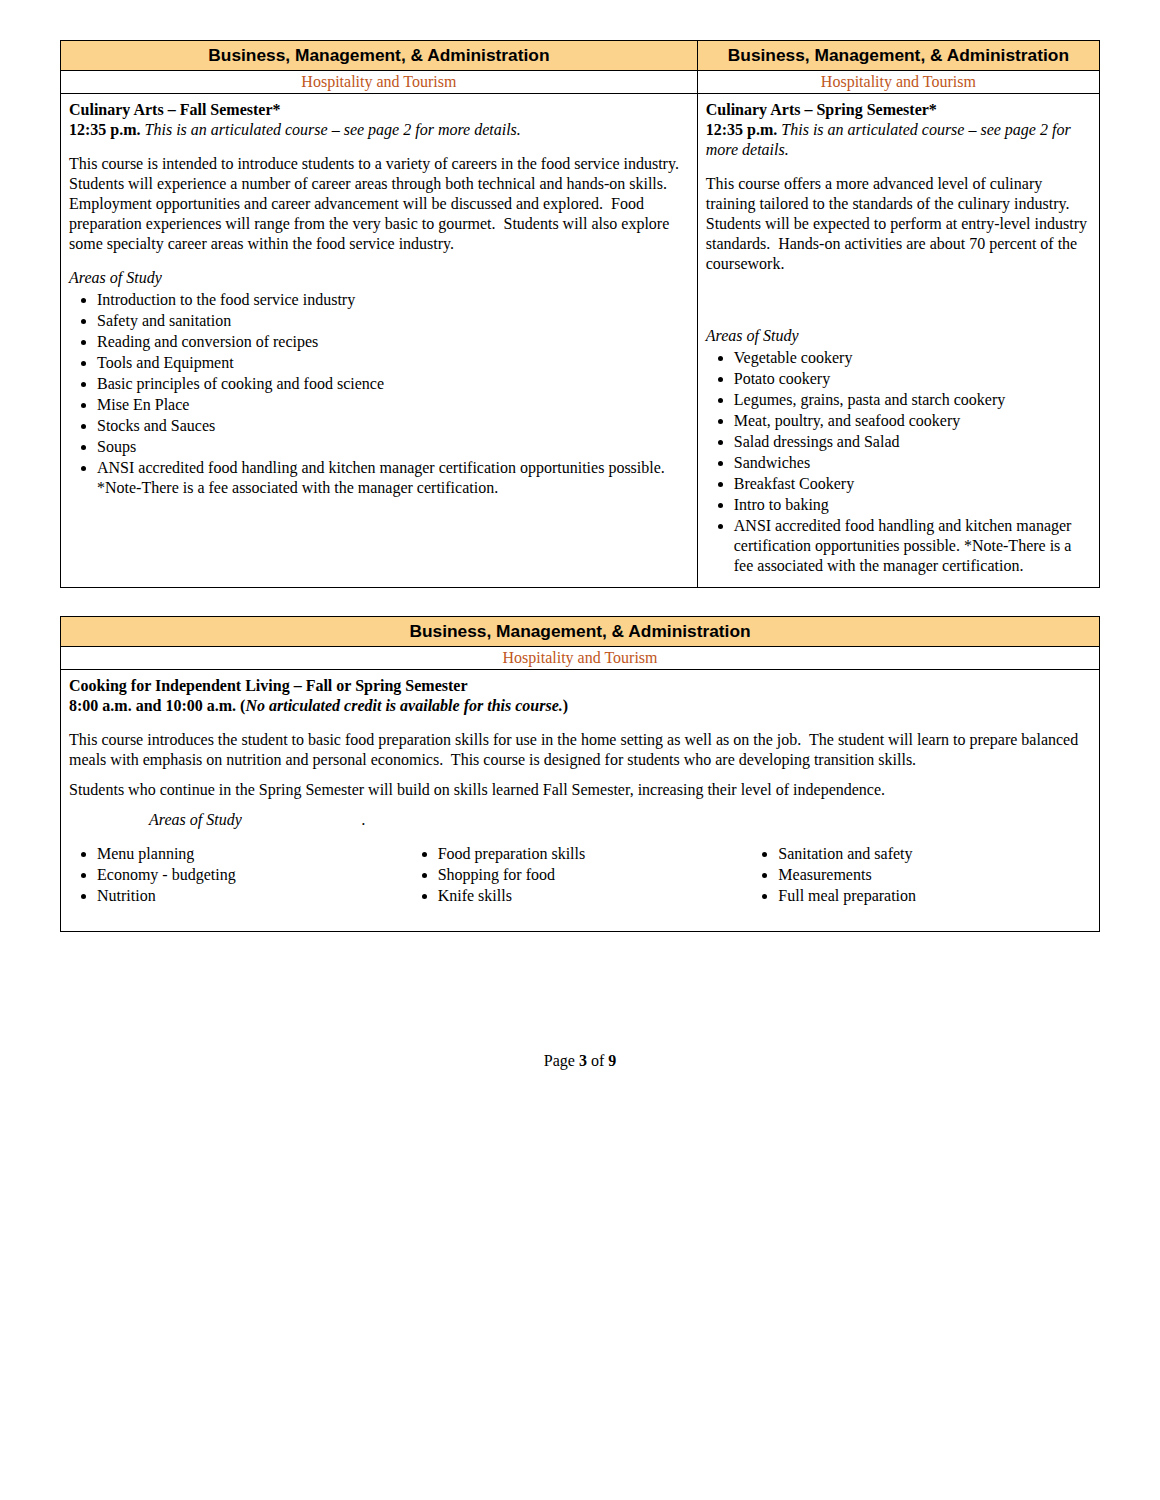| Business, Management, & Administration | Business, Management, & Administration |
| Hospitality and Tourism | Hospitality and Tourism |
| Culinary Arts – Fall Semester* 12:35 p.m. This is an articulated course – see page 2 for more details. This course is intended to introduce students to a variety of careers in the food service industry. Students will experience a number of career areas through both technical and hands-on skills. Employment opportunities and career advancement will be discussed and explored. Food preparation experiences will range from the very basic to gourmet. Students will also explore some specialty career areas within the food service industry. Areas of Study Introduction to the food service industry Safety and sanitation Reading and conversion of recipes Tools and Equipment Basic principles of cooking and food science Mise En Place Stocks and Sauces Soups ANSI accredited food handling and kitchen manager certification opportunities possible. *Note-There is a fee associated with the manager certification. | Culinary Arts – Spring Semester* 12:35 p.m. This is an articulated course – see page 2 for more details. This course offers a more advanced level of culinary training tailored to the standards of the culinary industry. Students will be expected to perform at entry-level industry standards. Hands-on activities are about 70 percent of the coursework. Areas of Study Vegetable cookery Potato cookery Legumes, grains, pasta and starch cookery Meat, poultry, and seafood cookery Salad dressings and Salad Sandwiches Breakfast Cookery Intro to baking ANSI accredited food handling and kitchen manager certification opportunities possible. *Note-There is a fee associated with the manager certification. |
| Business, Management, & Administration |
| Hospitality and Tourism |
| Cooking for Independent Living – Fall or Spring Semester 8:00 a.m. and 10:00 a.m. ( No articulated credit is available for this course. ) This course introduces the student to basic food preparation skills for use in the home setting as well as on the job. The student will learn to prepare balanced meals with emphasis on nutrition and personal economics. This course is designed for students who are developing transition skills. Students who continue in the Spring Semester will build on skills learned Fall Semester, increasing their level of independence. Areas of Study . / Menu planning Economy - budgeting Nutrition / Food preparation skills Shopping for food Knife skills / Sanitation and safety Measurements Full meal preparation / |
Page 3 of 9